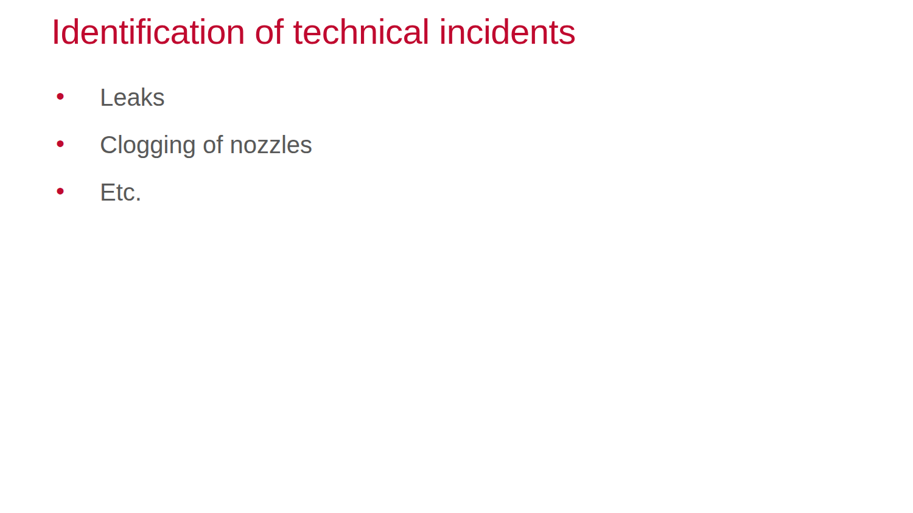Identification of technical incidents
Leaks
Clogging of nozzles
Etc.